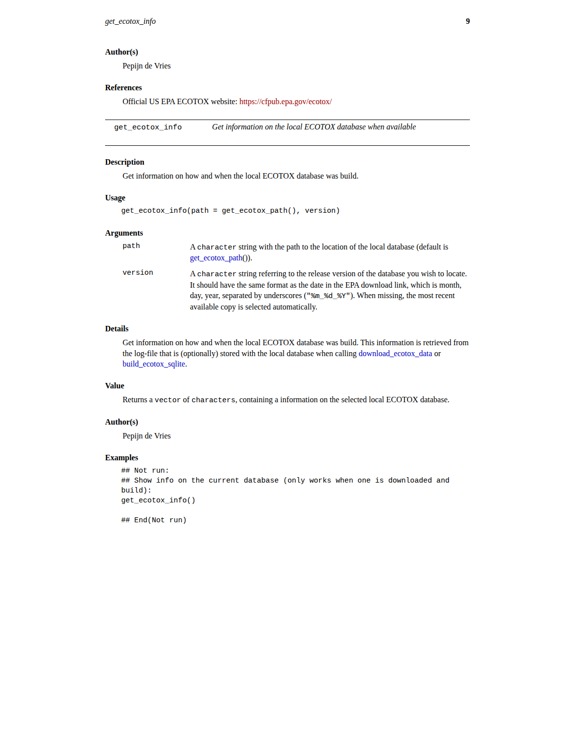get_ecotox_info 9
Author(s)
Pepijn de Vries
References
Official US EPA ECOTOX website: https://cfpub.epa.gov/ecotox/
get_ecotox_info Get information on the local ECOTOX database when available
Description
Get information on how and when the local ECOTOX database was build.
Usage
get_ecotox_info(path = get_ecotox_path(), version)
Arguments
path
A character string with the path to the location of the local database (default is get_ecotox_path()).
version
A character string referring to the release version of the database you wish to locate. It should have the same format as the date in the EPA download link, which is month, day, year, separated by underscores ("%m_%d_%Y"). When missing, the most recent available copy is selected automatically.
Details
Get information on how and when the local ECOTOX database was build. This information is retrieved from the log-file that is (optionally) stored with the local database when calling download_ecotox_data or build_ecotox_sqlite.
Value
Returns a vector of characters, containing a information on the selected local ECOTOX database.
Author(s)
Pepijn de Vries
Examples
## Not run:
## Show info on the current database (only works when one is downloaded and build):
get_ecotox_info()

## End(Not run)